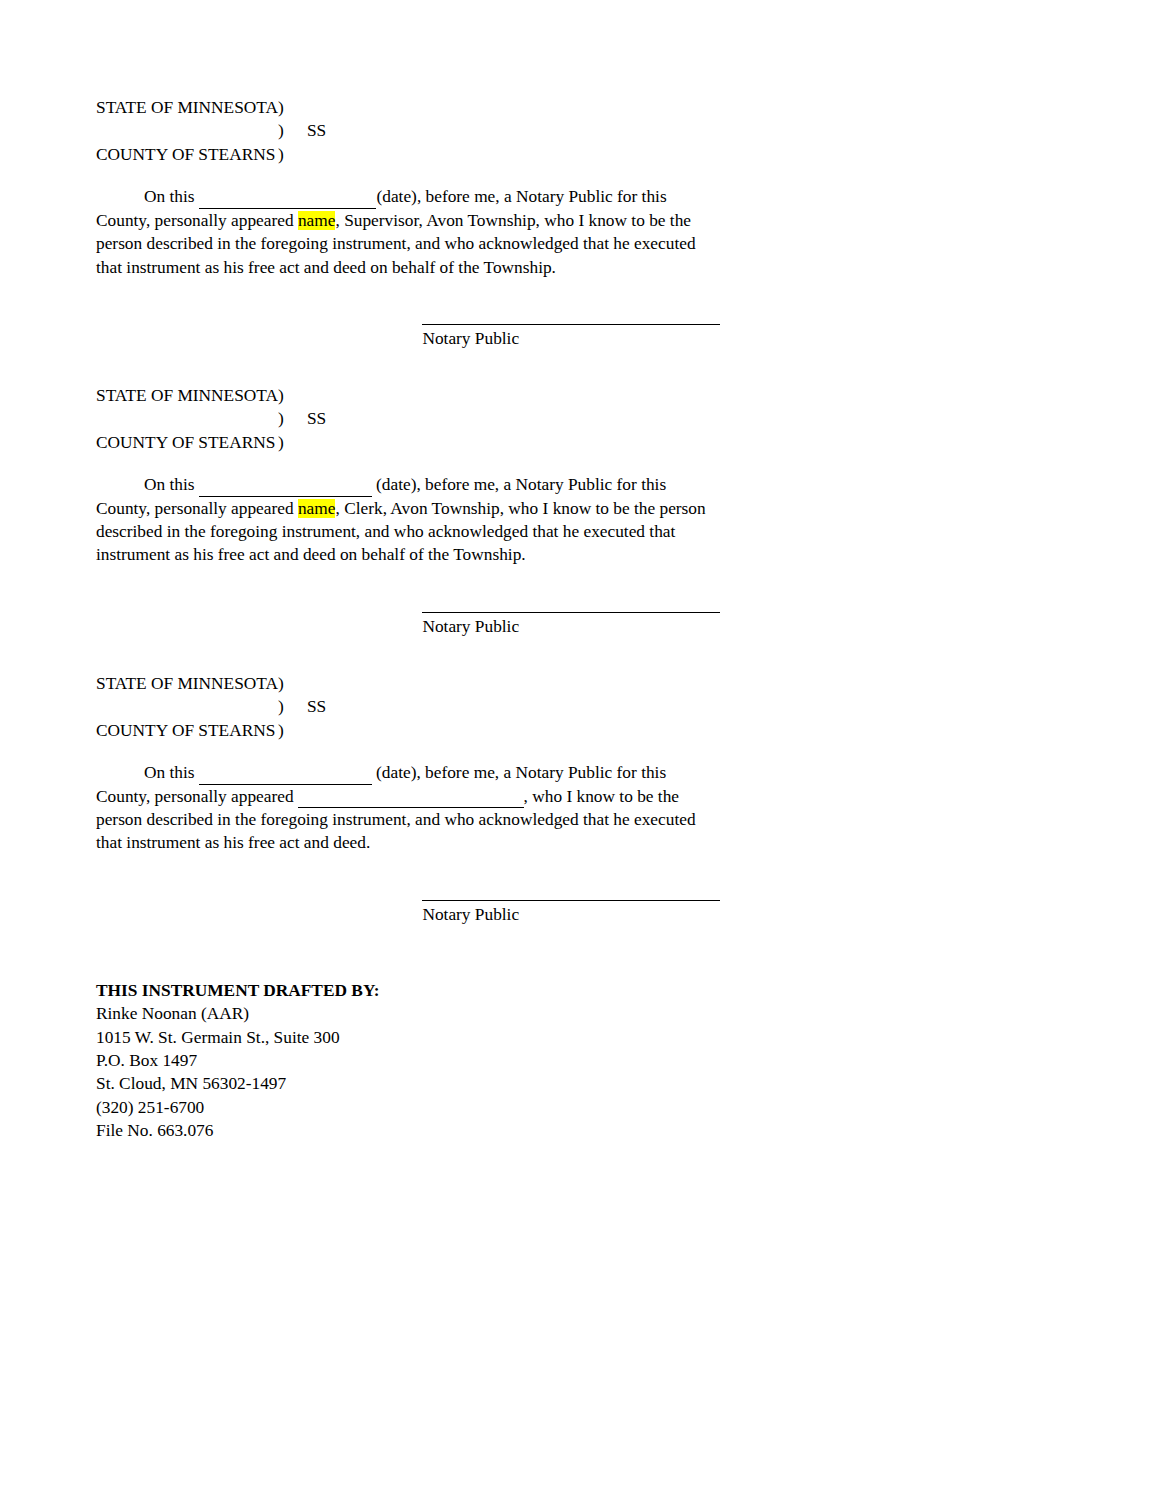| STATE OF MINNESOTA | ) | |
| | ) | SS |
| COUNTY OF STEARNS | ) | |
On this (date), before me, a Notary Public for this County, personally appeared name, Supervisor, Avon Township, who I know to be the person described in the foregoing instrument, and who acknowledged that he executed that instrument as his free act and deed on behalf of the Township.
Notary Public
| STATE OF MINNESOTA | ) | |
| | ) | SS |
| COUNTY OF STEARNS | ) | |
On this (date), before me, a Notary Public for this County, personally appeared name, Clerk, Avon Township, who I know to be the person described in the foregoing instrument, and who acknowledged that he executed that instrument as his free act and deed on behalf of the Township.
Notary Public
| STATE OF MINNESOTA | ) | |
| | ) | SS |
| COUNTY OF STEARNS | ) | |
On this (date), before me, a Notary Public for this County, personally appeared , who I know to be the person described in the foregoing instrument, and who acknowledged that he executed that instrument as his free act and deed.
Notary Public
THIS INSTRUMENT DRAFTED BY:
Rinke Noonan (AAR)
1015 W. St. Germain St., Suite 300
P.O. Box 1497
St. Cloud, MN 56302-1497
(320) 251-6700
File No. 663.076